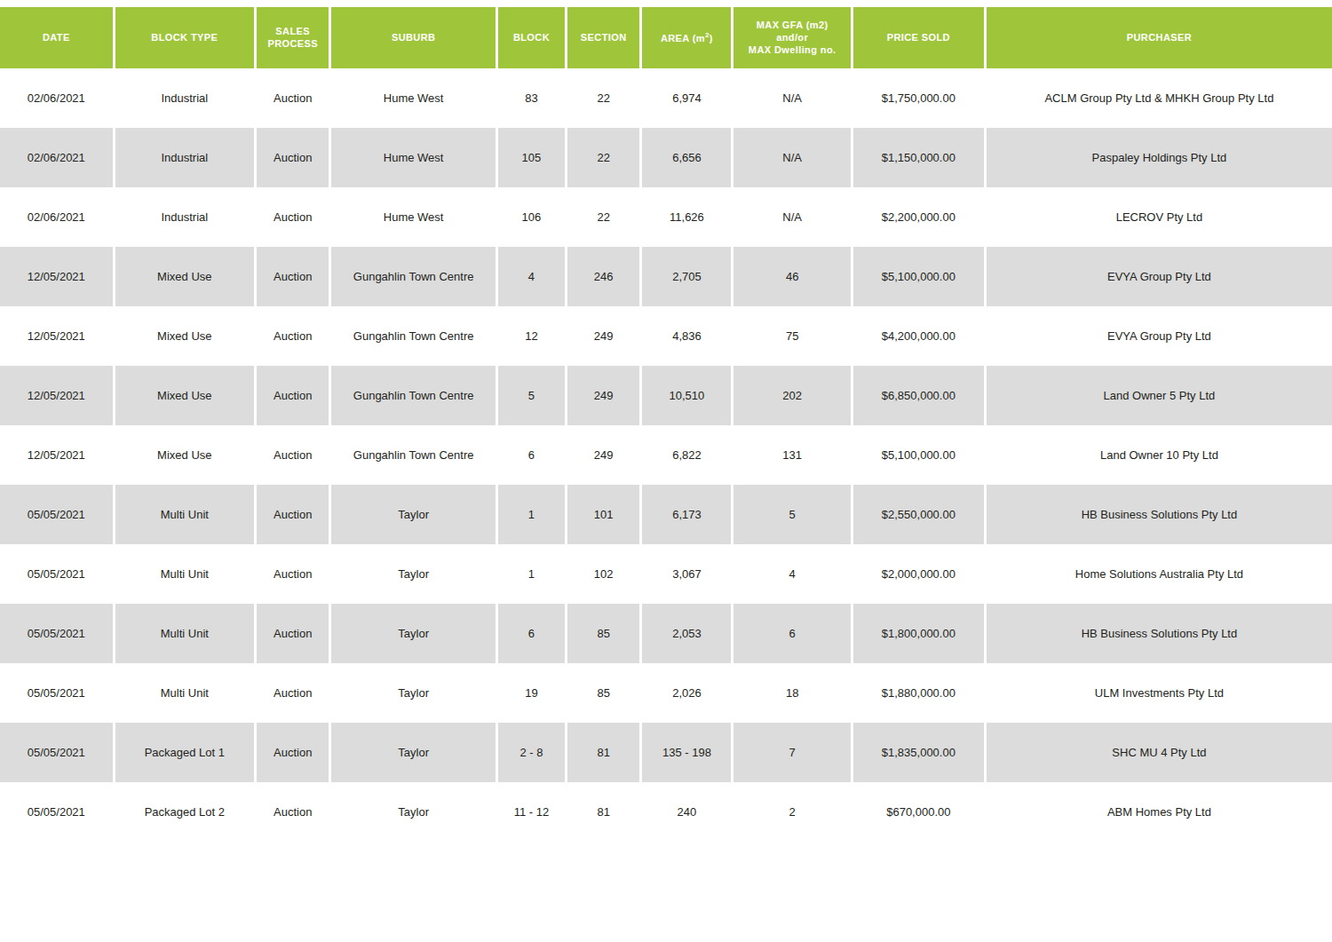| DATE | BLOCK TYPE | SALES PROCESS | SUBURB | BLOCK | SECTION | AREA (m 2 ) | MAX GFA (m2) and/or MAX Dwelling no. | PRICE SOLD | PURCHASER |
| --- | --- | --- | --- | --- | --- | --- | --- | --- | --- |
| 02/06/2021 | Industrial | Auction | Hume West | 83 | 22 | 6,974 | N/A | $1,750,000.00 | ACLM Group Pty Ltd & MHKH Group Pty Ltd |
| 02/06/2021 | Industrial | Auction | Hume West | 105 | 22 | 6,656 | N/A | $1,150,000.00 | Paspaley Holdings Pty Ltd |
| 02/06/2021 | Industrial | Auction | Hume West | 106 | 22 | 11,626 | N/A | $2,200,000.00 | LECROV Pty Ltd |
| 12/05/2021 | Mixed Use | Auction | Gungahlin Town Centre | 4 | 246 | 2,705 | 46 | $5,100,000.00 | EVYA Group Pty Ltd |
| 12/05/2021 | Mixed Use | Auction | Gungahlin Town Centre | 12 | 249 | 4,836 | 75 | $4,200,000.00 | EVYA Group Pty Ltd |
| 12/05/2021 | Mixed Use | Auction | Gungahlin Town Centre | 5 | 249 | 10,510 | 202 | $6,850,000.00 | Land Owner 5 Pty Ltd |
| 12/05/2021 | Mixed Use | Auction | Gungahlin Town Centre | 6 | 249 | 6,822 | 131 | $5,100,000.00 | Land Owner 10 Pty Ltd |
| 05/05/2021 | Multi Unit | Auction | Taylor | 1 | 101 | 6,173 | 5 | $2,550,000.00 | HB Business Solutions Pty Ltd |
| 05/05/2021 | Multi Unit | Auction | Taylor | 1 | 102 | 3,067 | 4 | $2,000,000.00 | Home Solutions Australia Pty Ltd |
| 05/05/2021 | Multi Unit | Auction | Taylor | 6 | 85 | 2,053 | 6 | $1,800,000.00 | HB Business Solutions Pty Ltd |
| 05/05/2021 | Multi Unit | Auction | Taylor | 19 | 85 | 2,026 | 18 | $1,880,000.00 | ULM Investments Pty Ltd |
| 05/05/2021 | Packaged Lot 1 | Auction | Taylor | 2 - 8 | 81 | 135 - 198 | 7 | $1,835,000.00 | SHC MU 4 Pty Ltd |
| 05/05/2021 | Packaged Lot 2 | Auction | Taylor | 11 - 12 | 81 | 240 | 2 | $670,000.00 | ABM Homes Pty Ltd |